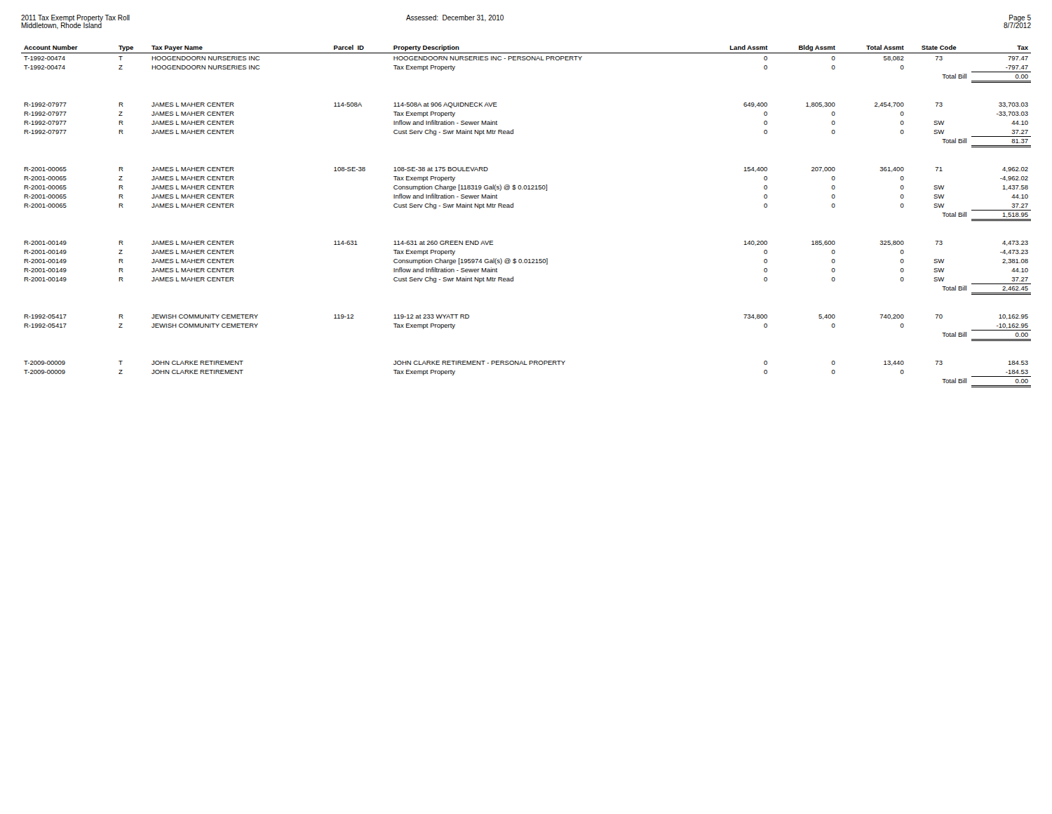2011 Tax Exempt Property Tax Roll
Middletown, Rhode Island
Assessed: December 31, 2010
Page 5
8/7/2012
| Account Number | Type | Tax Payer Name | Parcel ID | Property Description | Land Assmt | Bldg Assmt | Total Assmt | State Code | Tax |
| --- | --- | --- | --- | --- | --- | --- | --- | --- | --- |
| T-1992-00474 | T | HOOGENDOORN NURSERIES INC | | HOOGENDOORN NURSERIES INC - PERSONAL PROPERTY | 0 | 0 | 58,082 | 73 | 797.47 |
| T-1992-00474 | Z | HOOGENDOORN NURSERIES INC | | Tax Exempt Property | 0 | 0 | 0 | | -797.47 |
| | Total Bill | 0.00 |
| R-1992-07977 | R | JAMES L MAHER CENTER | 114-508A | 114-508A at 906 AQUIDNECK AVE | 649,400 | 1,805,300 | 2,454,700 | 73 | 33,703.03 |
| R-1992-07977 | Z | JAMES L MAHER CENTER | | Tax Exempt Property | 0 | 0 | 0 | | -33,703.03 |
| R-1992-07977 | R | JAMES L MAHER CENTER | | Inflow and Infiltration - Sewer Maint | 0 | 0 | 0 | SW | 44.10 |
| R-1992-07977 | R | JAMES L MAHER CENTER | | Cust Serv Chg - Swr Maint Npt Mtr Read | 0 | 0 | 0 | SW | 37.27 |
| | Total Bill | 81.37 |
| R-2001-00065 | R | JAMES L MAHER CENTER | 108-SE-38 | 108-SE-38 at 175 BOULEVARD | 154,400 | 207,000 | 361,400 | 71 | 4,962.02 |
| R-2001-00065 | Z | JAMES L MAHER CENTER | | Tax Exempt Property | 0 | 0 | 0 | | -4,962.02 |
| R-2001-00065 | R | JAMES L MAHER CENTER | | Consumption Charge [118319 Gal(s) @ $ 0.012150] | 0 | 0 | 0 | SW | 1,437.58 |
| R-2001-00065 | R | JAMES L MAHER CENTER | | Inflow and Infiltration - Sewer Maint | 0 | 0 | 0 | SW | 44.10 |
| R-2001-00065 | R | JAMES L MAHER CENTER | | Cust Serv Chg - Swr Maint Npt Mtr Read | 0 | 0 | 0 | SW | 37.27 |
| | Total Bill | 1,518.95 |
| R-2001-00149 | R | JAMES L MAHER CENTER | 114-631 | 114-631 at 260 GREEN END AVE | 140,200 | 185,600 | 325,800 | 73 | 4,473.23 |
| R-2001-00149 | Z | JAMES L MAHER CENTER | | Tax Exempt Property | 0 | 0 | 0 | | -4,473.23 |
| R-2001-00149 | R | JAMES L MAHER CENTER | | Consumption Charge [195974 Gal(s) @ $ 0.012150] | 0 | 0 | 0 | SW | 2,381.08 |
| R-2001-00149 | R | JAMES L MAHER CENTER | | Inflow and Infiltration - Sewer Maint | 0 | 0 | 0 | SW | 44.10 |
| R-2001-00149 | R | JAMES L MAHER CENTER | | Cust Serv Chg - Swr Maint Npt Mtr Read | 0 | 0 | 0 | SW | 37.27 |
| | Total Bill | 2,462.45 |
| R-1992-05417 | R | JEWISH COMMUNITY CEMETERY | 119-12 | 119-12 at 233 WYATT RD | 734,800 | 5,400 | 740,200 | 70 | 10,162.95 |
| R-1992-05417 | Z | JEWISH COMMUNITY CEMETERY | | Tax Exempt Property | 0 | 0 | 0 | | -10,162.95 |
| | Total Bill | 0.00 |
| T-2009-00009 | T | JOHN CLARKE RETIREMENT | | JOHN CLARKE RETIREMENT - PERSONAL PROPERTY | 0 | 0 | 13,440 | 73 | 184.53 |
| T-2009-00009 | Z | JOHN CLARKE RETIREMENT | | Tax Exempt Property | 0 | 0 | 0 | | -184.53 |
| | Total Bill | 0.00 |